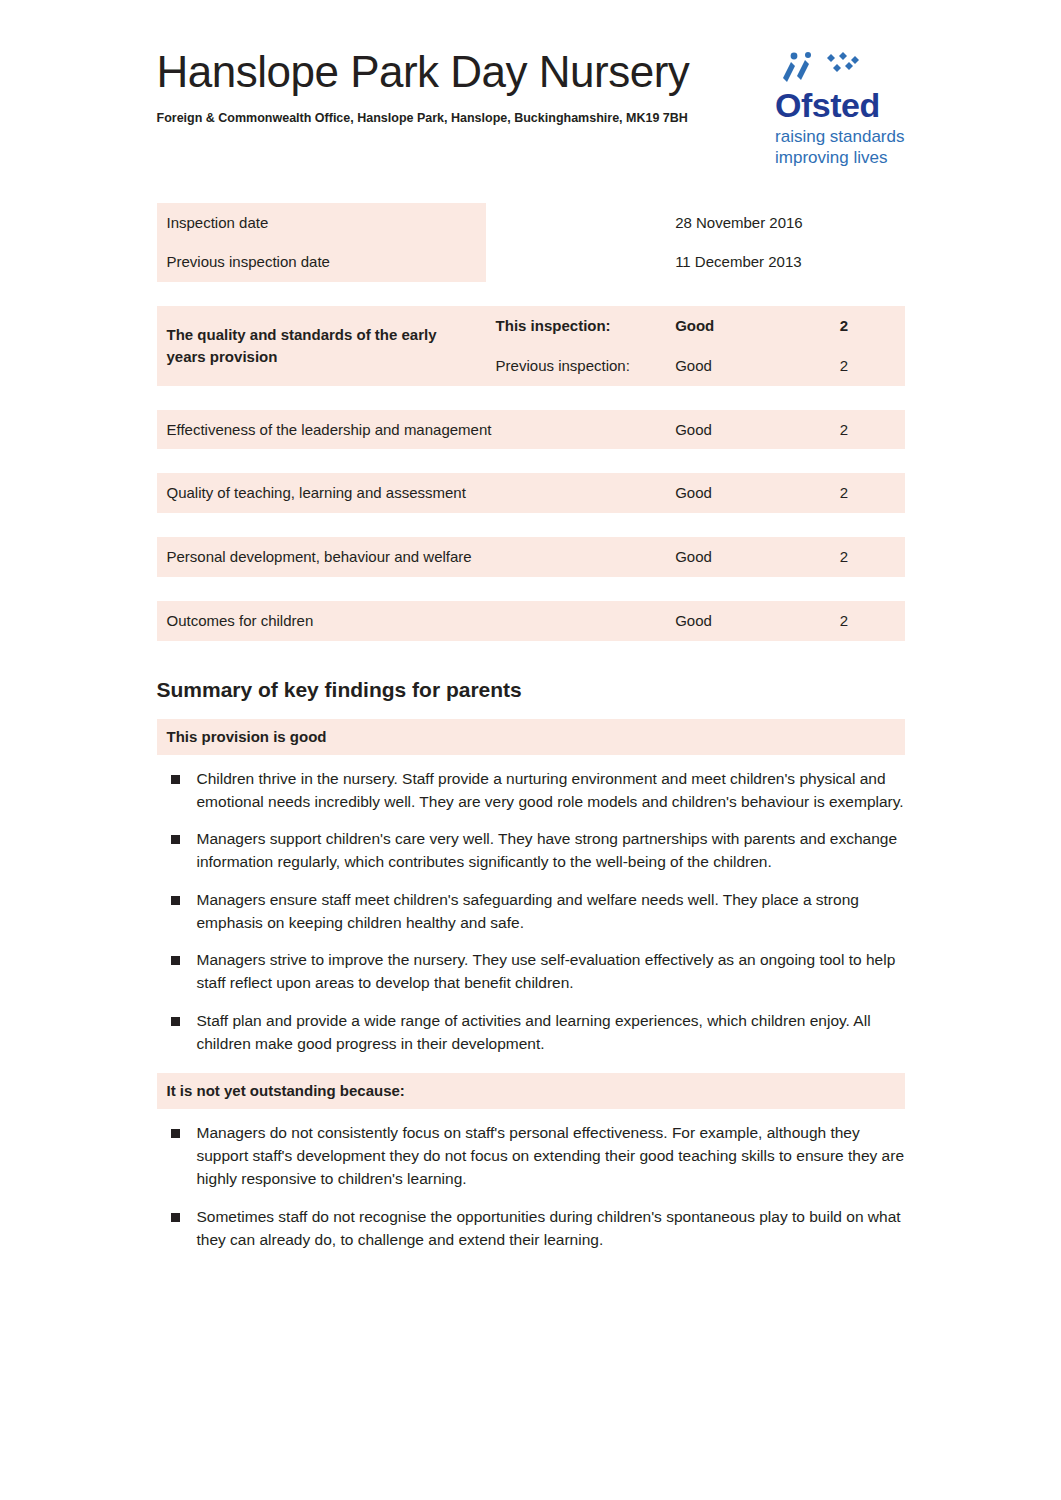Hanslope Park Day Nursery
Foreign & Commonwealth Office, Hanslope Park, Hanslope, Buckinghamshire, MK19 7BH
Ofsted
raising standards
improving lives
| Inspection date | | 28 November 2016 | |
| Previous inspection date | | 11 December 2013 | |
| The quality and standards of the early years provision | This inspection: | Good | 2 |
| Previous inspection: | Good | 2 |
| Effectiveness of the leadership and management | Good | 2 |
| Quality of teaching, learning and assessment | Good | 2 |
| Personal development, behaviour and welfare | Good | 2 |
| Outcomes for children | Good | 2 |
Summary of key findings for parents
This provision is good
Children thrive in the nursery. Staff provide a nurturing environment and meet children's physical and emotional needs incredibly well. They are very good role models and children's behaviour is exemplary.
Managers support children's care very well. They have strong partnerships with parents and exchange information regularly, which contributes significantly to the well-being of the children.
Managers ensure staff meet children's safeguarding and welfare needs well. They place a strong emphasis on keeping children healthy and safe.
Managers strive to improve the nursery. They use self-evaluation effectively as an ongoing tool to help staff reflect upon areas to develop that benefit children.
Staff plan and provide a wide range of activities and learning experiences, which children enjoy. All children make good progress in their development.
It is not yet outstanding because:
Managers do not consistently focus on staff's personal effectiveness. For example, although they support staff's development they do not focus on extending their good teaching skills to ensure they are highly responsive to children's learning.
Sometimes staff do not recognise the opportunities during children's spontaneous play to build on what they can already do, to challenge and extend their learning.